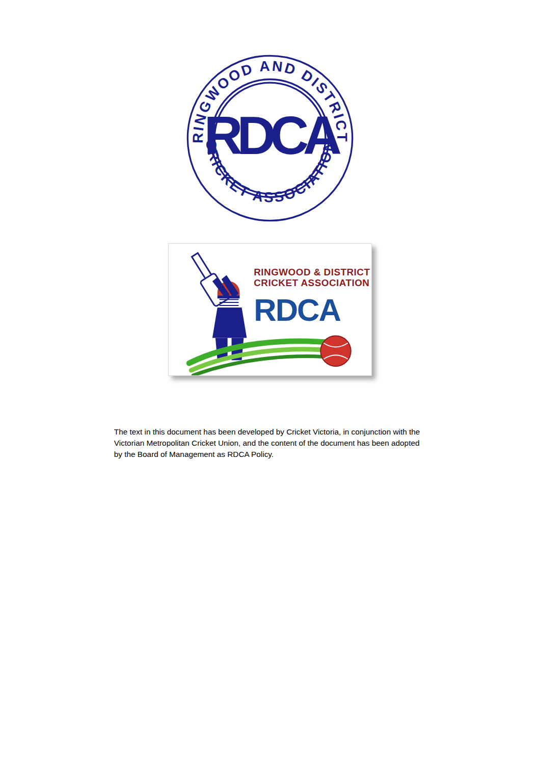RINGWOOD AND DISTRICT CRICKET ASSOCIATION RDCA
RINGWOOD & DISTRICT CRICKET ASSOCIATION RDCA
The text in this document has been developed by Cricket Victoria, in conjunction with the Victorian Metropolitan Cricket Union, and the content of the document has been adopted by the Board of Management as RDCA Policy.